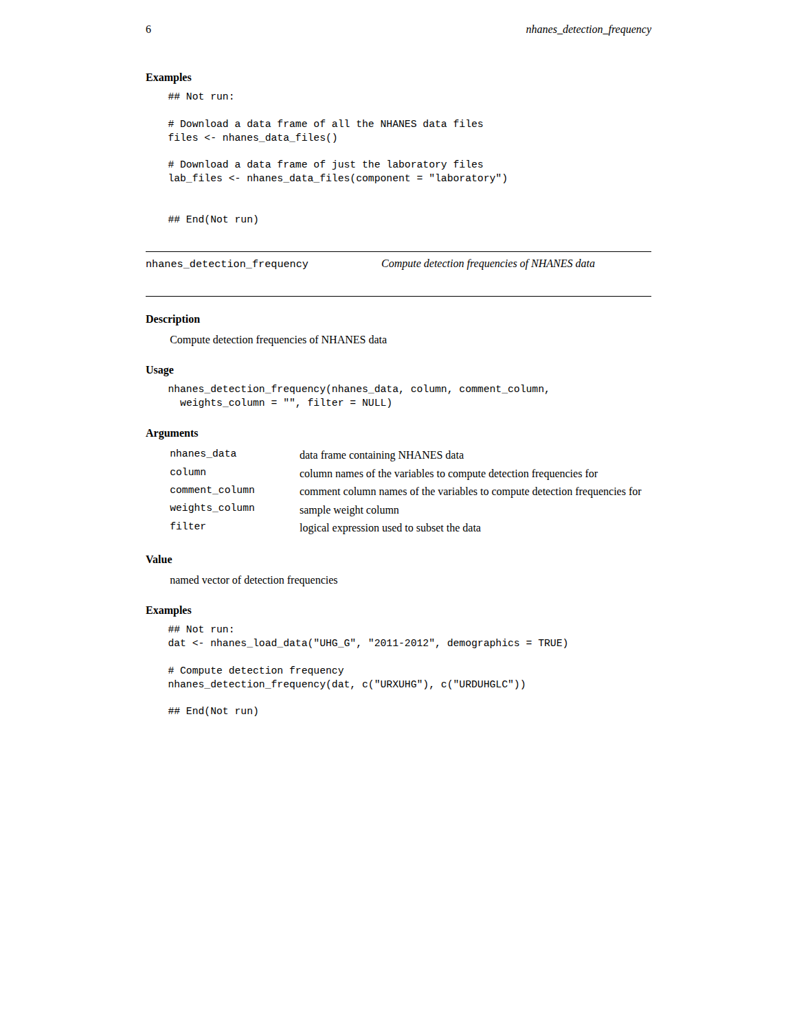6 nhanes_detection_frequency
Examples
## Not run:

# Download a data frame of all the NHANES data files
files <- nhanes_data_files()

# Download a data frame of just the laboratory files
lab_files <- nhanes_data_files(component = "laboratory")


## End(Not run)
nhanes_detection_frequency Compute detection frequencies of NHANES data
Description
Compute detection frequencies of NHANES data
Usage
nhanes_detection_frequency(nhanes_data, column, comment_column,
  weights_column = "", filter = NULL)
Arguments
nhanes_data
data frame containing NHANES data
column
column names of the variables to compute detection frequencies for
comment_column
comment column names of the variables to compute detection frequencies for
weights_column
sample weight column
filter
logical expression used to subset the data
Value
named vector of detection frequencies
Examples
## Not run:
dat <- nhanes_load_data("UHG_G", "2011-2012", demographics = TRUE)

# Compute detection frequency
nhanes_detection_frequency(dat, c("URXUHG"), c("URDUHGLC"))

## End(Not run)